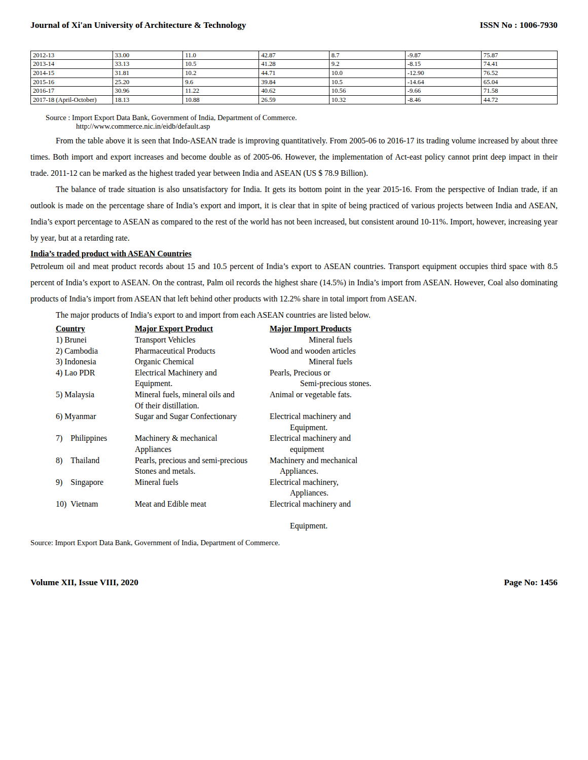Journal of Xi'an University of Architecture & Technology
ISSN No : 1006-7930
| 2012-13 | 33.00 | 11.0 | 42.87 | 8.7 | -9.87 | 75.87 |
| 2013-14 | 33.13 | 10.5 | 41.28 | 9.2 | -8.15 | 74.41 |
| 2014-15 | 31.81 | 10.2 | 44.71 | 10.0 | -12.90 | 76.52 |
| 2015-16 | 25.20 | 9.6 | 39.84 | 10.5 | -14.64 | 65.04 |
| 2016-17 | 30.96 | 11.22 | 40.62 | 10.56 | -9.66 | 71.58 |
| 2017-18 (April-October) | 18.13 | 10.88 | 26.59 | 10.32 | -8.46 | 44.72 |
Source : Import Export Data Bank, Government of India, Department of Commerce. http://www.commerce.nic.in/eidb/default.asp
From the table above it is seen that Indo-ASEAN trade is improving quantitatively. From 2005-06 to 2016-17 its trading volume increased by about three times. Both import and export increases and become double as of 2005-06. However, the implementation of Act-east policy cannot print deep impact in their trade. 2011-12 can be marked as the highest traded year between India and ASEAN (US $ 78.9 Billion).
The balance of trade situation is also unsatisfactory for India. It gets its bottom point in the year 2015-16. From the perspective of Indian trade, if an outlook is made on the percentage share of India’s export and import, it is clear that in spite of being practiced of various projects between India and ASEAN, India’s export percentage to ASEAN as compared to the rest of the world has not been increased, but consistent around 10-11%. Import, however, increasing year by year, but at a retarding rate.
India’s traded product with ASEAN Countries
Petroleum oil and meat product records about 15 and 10.5 percent of India’s export to ASEAN countries. Transport equipment occupies third space with 8.5 percent of India’s export to ASEAN. On the contrast, Palm oil records the highest share (14.5%) in India’s import from ASEAN. However, Coal also dominating products of India’s import from ASEAN that left behind other products with 12.2% share in total import from ASEAN.
The major products of India’s export to and import from each ASEAN countries are listed below.
| Country | Major Export Product | Major Import Products |
| 1) Brunei | Transport Vehicles | Mineral fuels |
| 2) Cambodia | Pharmaceutical Products | Wood and wooden articles |
| 3) Indonesia | Organic Chemical | Mineral fuels |
| 4) Lao PDR | Electrical Machinery and Equipment. | Pearls, Precious or Semi-precious stones. |
| 5) Malaysia | Mineral fuels, mineral oils and Of their distillation. | Animal or vegetable fats. |
| 6) Myanmar | Sugar and Sugar Confectionary | Electrical machinery and Equipment. |
| 7) Philippines | Machinery & mechanical Appliances | Electrical machinery and equipment |
| 8) Thailand | Pearls, precious and semi-precious Stones and metals. | Machinery and mechanical Appliances. |
| 9) Singapore | Mineral fuels | Electrical machinery, Appliances. |
| 10) Vietnam | Meat and Edible meat | Electrical machinery and Equipment. |
Source: Import Export Data Bank, Government of India, Department of Commerce.
Volume XII, Issue VIII, 2020
Page No: 1456